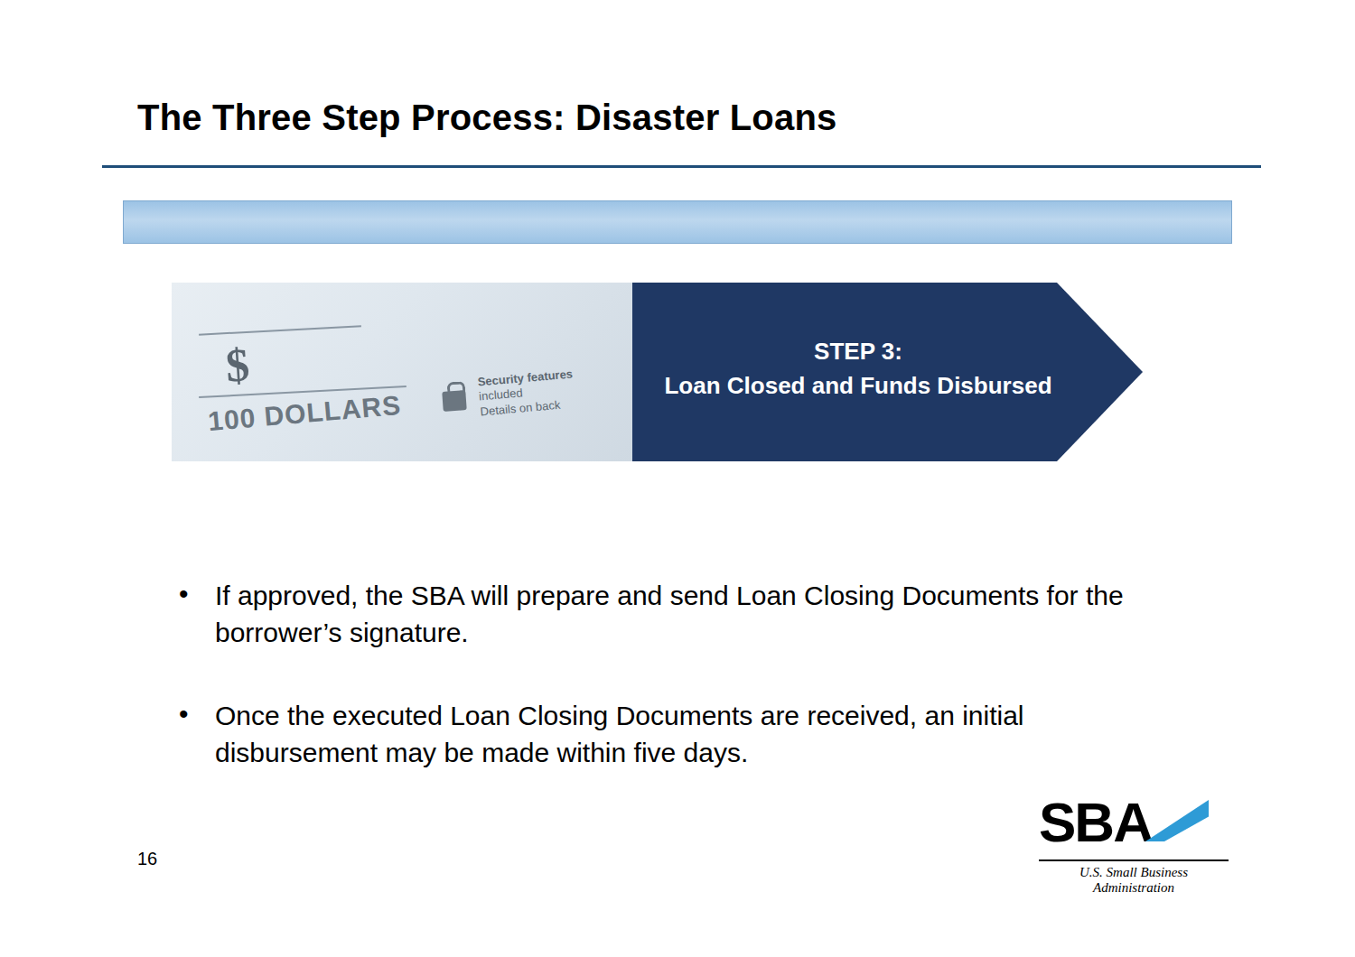The Three Step Process: Disaster Loans
$
100 DOLLARS
Security features
included
Details on back
STEP 3:
Loan Closed and Funds Disbursed
If approved, the SBA will prepare and send Loan Closing Documents for the borrower’s signature.
Once the executed Loan Closing Documents are received, an initial disbursement may be made within five days.
16
SBA
U.S. Small Business Administration